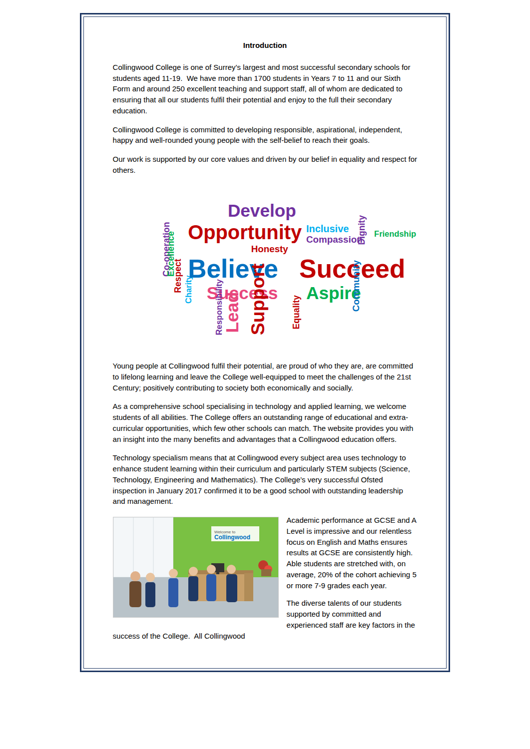Introduction
Collingwood College is one of Surrey’s largest and most successful secondary schools for students aged 11-19. We have more than 1700 students in Years 7 to 11 and our Sixth Form and around 250 excellent teaching and support staff, all of whom are dedicated to ensuring that all our students fulfil their potential and enjoy to the full their secondary education.
Collingwood College is committed to developing responsible, aspirational, independent, happy and well-rounded young people with the self-belief to reach their goals.
Our work is supported by our core values and driven by our belief in equality and respect for others.
Co-operation Respect Charity Develop Opportunity Inclusive Compassion Dignity Friendship Honesty Excellence Believe Succeed Success Aspire Lead Support Responsibility Equality Community
Young people at Collingwood fulfil their potential, are proud of who they are, are committed to lifelong learning and leave the College well-equipped to meet the challenges of the 21st Century; positively contributing to society both economically and socially.
As a comprehensive school specialising in technology and applied learning, we welcome students of all abilities. The College offers an outstanding range of educational and extra-curricular opportunities, which few other schools can match. The website provides you with an insight into the many benefits and advantages that a Collingwood education offers.
Technology specialism means that at Collingwood every subject area uses technology to enhance student learning within their curriculum and particularly STEM subjects (Science, Technology, Engineering and Mathematics). The College’s very successful Ofsted inspection in January 2017 confirmed it to be a good school with outstanding leadership and management.
Welcome to Collingwood
Academic performance at GCSE and A Level is impressive and our relentless focus on English and Maths ensures results at GCSE are consistently high. Able students are stretched with, on average, 20% of the cohort achieving 5 or more 7-9 grades each year.
The diverse talents of our students supported by committed and experienced staff are key factors in the success of the College. All Collingwood